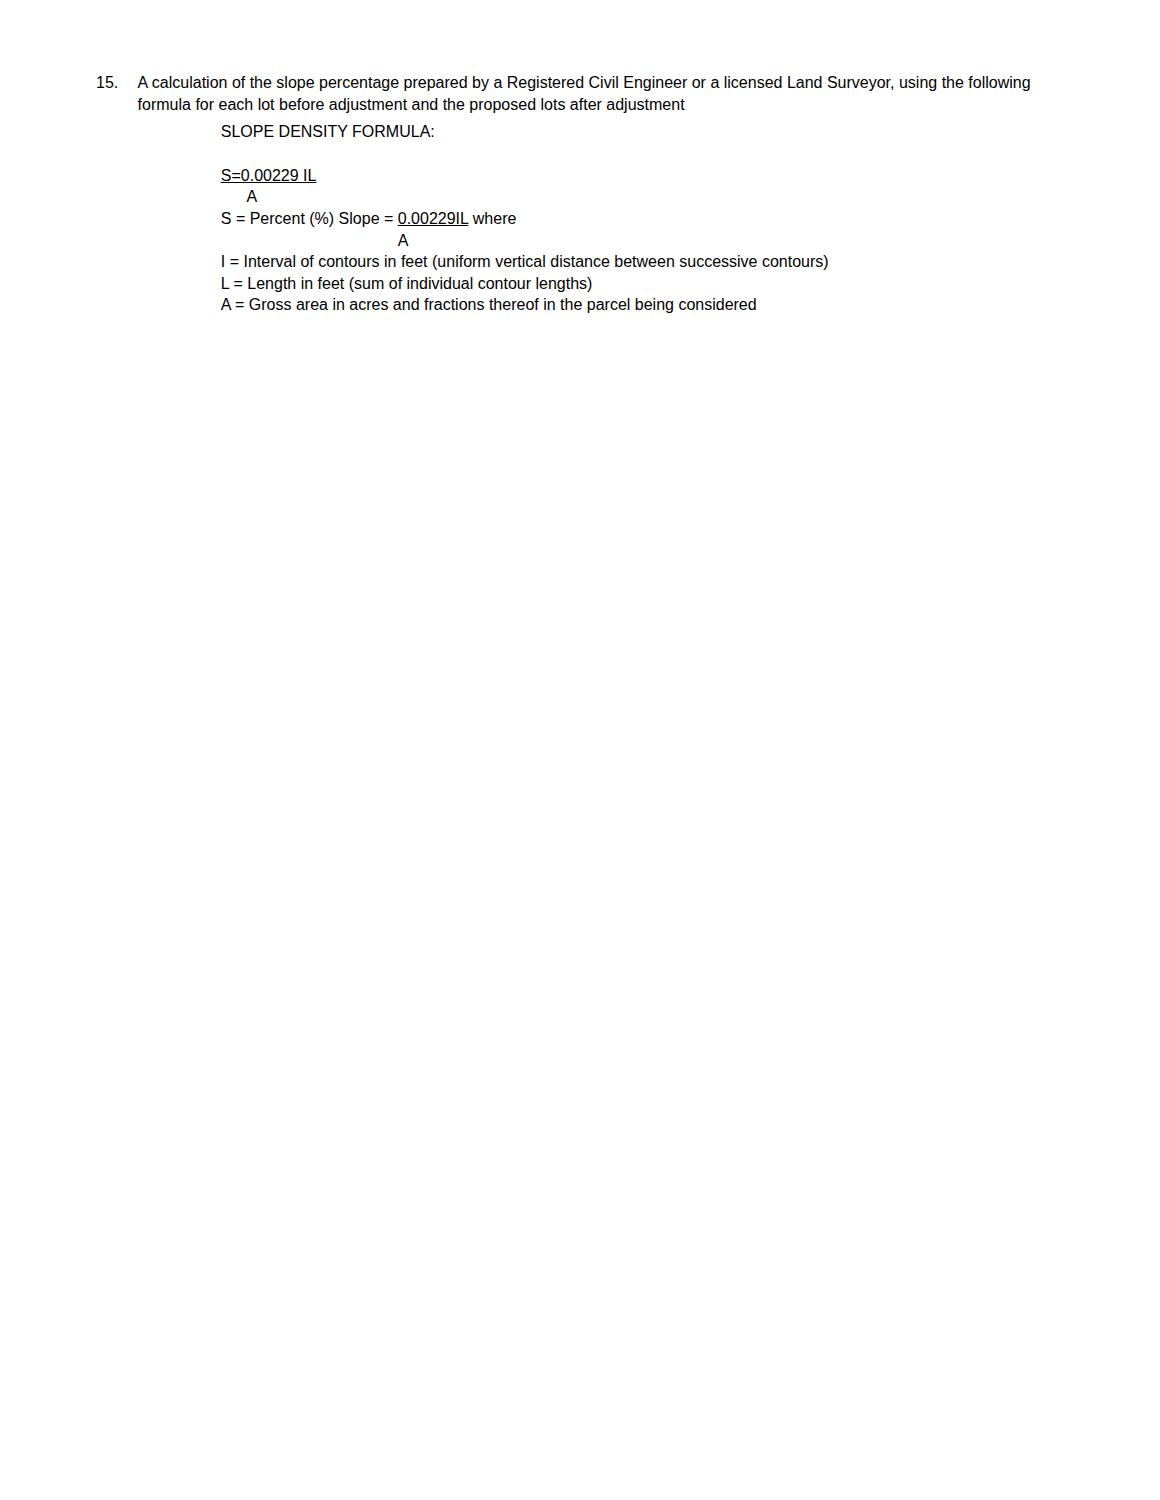15. A calculation of the slope percentage prepared by a Registered Civil Engineer or a licensed Land Surveyor, using the following formula for each lot before adjustment and the proposed lots after adjustment
SLOPE DENSITY FORMULA:
S=0.00229 IL
A
S = Percent (%) Slope = 0.00229IL where
A
I = Interval of contours in feet (uniform vertical distance between successive contours)
L = Length in feet (sum of individual contour lengths)
A = Gross area in acres and fractions thereof in the parcel being considered